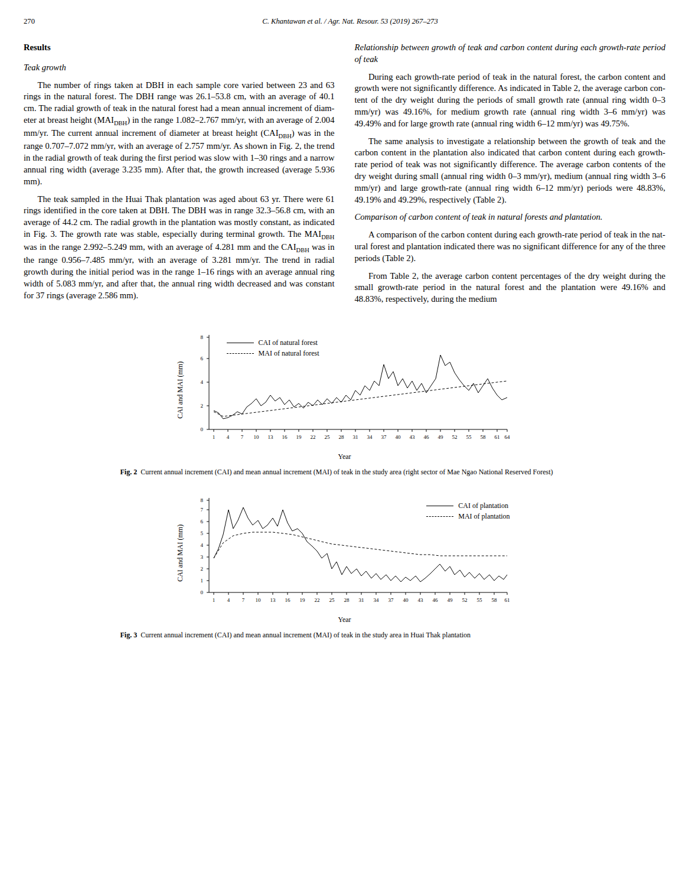270 C. Khantawan et al. / Agr. Nat. Resour. 53 (2019) 267–273
Results
Teak growth
The number of rings taken at DBH in each sample core varied between 23 and 63 rings in the natural forest. The DBH range was 26.1–53.8 cm, with an average of 40.1 cm. The radial growth of teak in the natural forest had a mean annual increment of diameter at breast height (MAIDBH) in the range 1.082–2.767 mm/yr, with an average of 2.004 mm/yr. The current annual increment of diameter at breast height (CAIDBH) was in the range 0.707–7.072 mm/yr, with an average of 2.757 mm/yr. As shown in Fig. 2, the trend in the radial growth of teak during the first period was slow with 1–30 rings and a narrow annual ring width (average 3.235 mm). After that, the growth increased (average 5.936 mm).
The teak sampled in the Huai Thak plantation was aged about 63 yr. There were 61 rings identified in the core taken at DBH. The DBH was in range 32.3–56.8 cm, with an average of 44.2 cm. The radial growth in the plantation was mostly constant, as indicated in Fig. 3. The growth rate was stable, especially during terminal growth. The MAIDBH was in the range 2.992–5.249 mm, with an average of 4.281 mm and the CAIDBH was in the range 0.956–7.485 mm/yr, with an average of 3.281 mm/yr. The trend in radial growth during the initial period was in the range 1–16 rings with an average annual ring width of 5.083 mm/yr, and after that, the annual ring width decreased and was constant for 37 rings (average 2.586 mm).
Relationship between growth of teak and carbon content during each growth-rate period of teak
During each growth-rate period of teak in the natural forest, the carbon content and growth were not significantly difference. As indicated in Table 2, the average carbon content of the dry weight during the periods of small growth rate (annual ring width 0–3 mm/yr) was 49.16%, for medium growth rate (annual ring width 3–6 mm/yr) was 49.49% and for large growth rate (annual ring width 6–12 mm/yr) was 49.75%.
The same analysis to investigate a relationship between the growth of teak and the carbon content in the plantation also indicated that carbon content during each growth-rate period of teak was not significantly difference. The average carbon contents of the dry weight during small (annual ring width 0–3 mm/yr), medium (annual ring width 3–6 mm/yr) and large growth-rate (annual ring width 6–12 mm/yr) periods were 48.83%, 49.19% and 49.29%, respectively (Table 2).
Comparison of carbon content of teak in natural forests and plantation.
A comparison of the carbon content during each growth-rate period of teak in the natural forest and plantation indicated there was no significant difference for any of the three periods (Table 2).
From Table 2, the average carbon content percentages of the dry weight during the small growth-rate period in the natural forest and the plantation were 49.16% and 48.83%, respectively, during the medium
CAI and MAI (mm)
0 2 4 6 8 1 4 7 10 13 16 19 22 25 28 31 34 37 40 43 46 49 52 55 58 61 64
CAI of natural forest
MAI of natural forest
Year
Fig. 2 Current annual increment (CAI) and mean annual increment (MAI) of teak in the study area (right sector of Mae Ngao National Reserved Forest)
CAI and MAI (mm)
0 1 2 3 4 5 6 7 8 1 4 7 10 13 16 19 22 25 28 31 34 37 40 43 46 49 52 55 58 61
CAI of plantation
MAI of plantation
Year
Fig. 3 Current annual increment (CAI) and mean annual increment (MAI) of teak in the study area in Huai Thak plantation